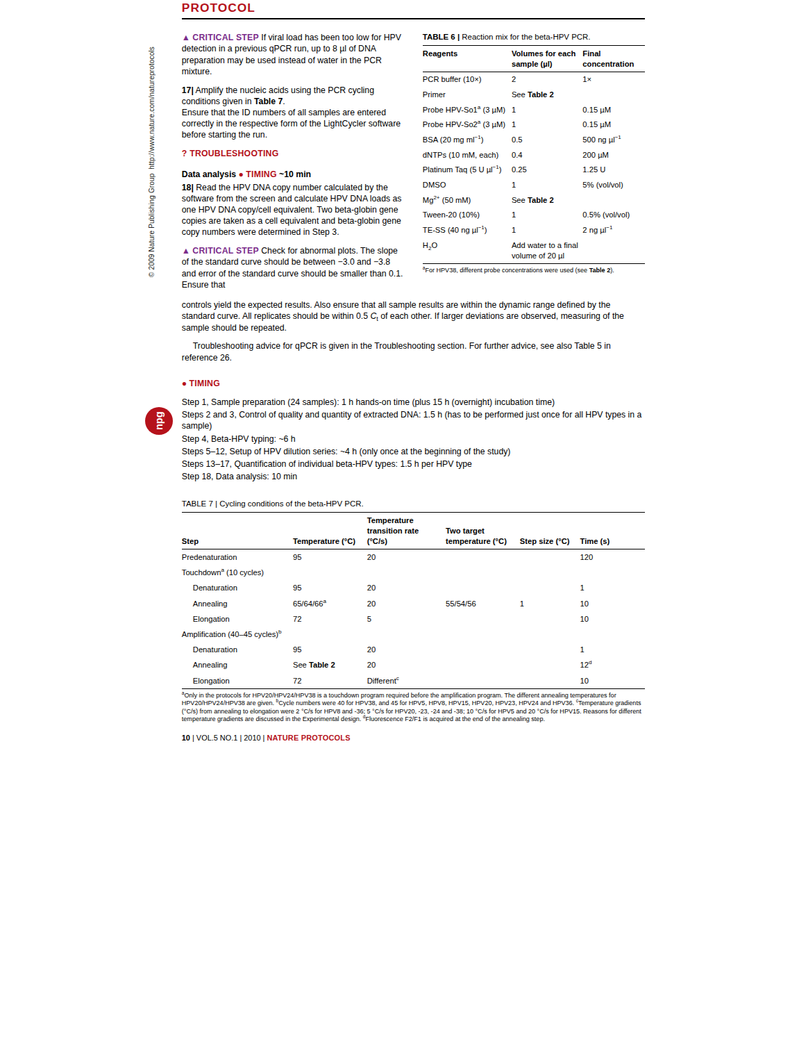© 2009 Nature Publishing Group http://www.nature.com/natureprotocols
npg
PROTOCOL
▲ CRITICAL STEP If viral load has been too low for HPV detection in a previous qPCR run, up to 8 µl of DNA preparation may be used instead of water in the PCR mixture.
17| Amplify the nucleic acids using the PCR cycling conditions given in Table 7.
Ensure that the ID numbers of all samples are entered correctly in the respective form of the LightCycler software before starting the run.
? TROUBLESHOOTING
Data analysis ● TIMING ~10 min
18| Read the HPV DNA copy number calculated by the software from the screen and calculate HPV DNA loads as one HPV DNA copy/cell equivalent. Two beta-globin gene copies are taken as a cell equivalent and beta-globin gene copy numbers were determined in Step 3.
▲ CRITICAL STEP Check for abnormal plots. The slope of the standard curve should be between −3.0 and −3.8 and error of the standard curve should be smaller than 0.1. Ensure that
TABLE 6 | Reaction mix for the beta-HPV PCR.
| Reagents | Volumes for each sample (µl) | Final concentration |
| --- | --- | --- |
| PCR buffer (10×) | 2 | 1× |
| Primer | See Table 2 | |
| Probe HPV-So1 a (3 µM) | 1 | 0.15 µM |
| Probe HPV-So2 a (3 µM) | 1 | 0.15 µM |
| BSA (20 mg ml −1 ) | 0.5 | 500 ng µl −1 |
| dNTPs (10 mM, each) | 0.4 | 200 µM |
| Platinum Taq (5 U µl −1 ) | 0.25 | 1.25 U |
| DMSO | 1 | 5% (vol/vol) |
| Mg 2+ (50 mM) | See Table 2 | |
| Tween-20 (10%) | 1 | 0.5% (vol/vol) |
| TE-SS (40 ng µl −1 ) | 1 | 2 ng µl −1 |
| H 2 O | Add water to a final volume of 20 µl | |
aFor HPV38, different probe concentrations were used (see Table 2).
controls yield the expected results. Also ensure that all sample results are within the dynamic range defined by the standard curve. All replicates should be within 0.5 Ct of each other. If larger deviations are observed, measuring of the sample should be repeated.
Troubleshooting advice for qPCR is given in the Troubleshooting section. For further advice, see also Table 5 in reference 26.
● TIMING
Step 1, Sample preparation (24 samples): 1 h hands-on time (plus 15 h (overnight) incubation time)
Steps 2 and 3, Control of quality and quantity of extracted DNA: 1.5 h (has to be performed just once for all HPV types in a sample)
Step 4, Beta-HPV typing: ~6 h
Steps 5–12, Setup of HPV dilution series: ~4 h (only once at the beginning of the study)
Steps 13–17, Quantification of individual beta-HPV types: 1.5 h per HPV type
Step 18, Data analysis: 10 min
TABLE 7 | Cycling conditions of the beta-HPV PCR.
| Step | Temperature (°C) | Temperature transition rate (°C/s) | Two target temperature (°C) | Step size (°C) | Time (s) |
| --- | --- | --- | --- | --- | --- |
| Predenaturation | 95 | 20 | | | 120 |
| Touchdown a (10 cycles) | | | | | |
| Denaturation | 95 | 20 | | | 1 |
| Annealing | 65/64/66 a | 20 | 55/54/56 | 1 | 10 |
| Elongation | 72 | 5 | | | 10 |
| Amplification (40–45 cycles) b | | | | | |
| Denaturation | 95 | 20 | | | 1 |
| Annealing | See Table 2 | 20 | | | 12 d |
| Elongation | 72 | Different c | | | 10 |
aOnly in the protocols for HPV20/HPV24/HPV38 is a touchdown program required before the amplification program. The different annealing temperatures for HPV20/HPV24/HPV38 are given. bCycle numbers were 40 for HPV38, and 45 for HPV5, HPV8, HPV15, HPV20, HPV23, HPV24 and HPV36. cTemperature gradients (°C/s) from annealing to elongation were 2 °C/s for HPV8 and -36; 5 °C/s for HPV20, -23, -24 and -38; 10 °C/s for HPV5 and 20 °C/s for HPV15. Reasons for different temperature gradients are discussed in the Experimental design. dFluorescence F2/F1 is acquired at the end of the annealing step.
10 | VOL.5 NO.1 | 2010 | NATURE PROTOCOLS